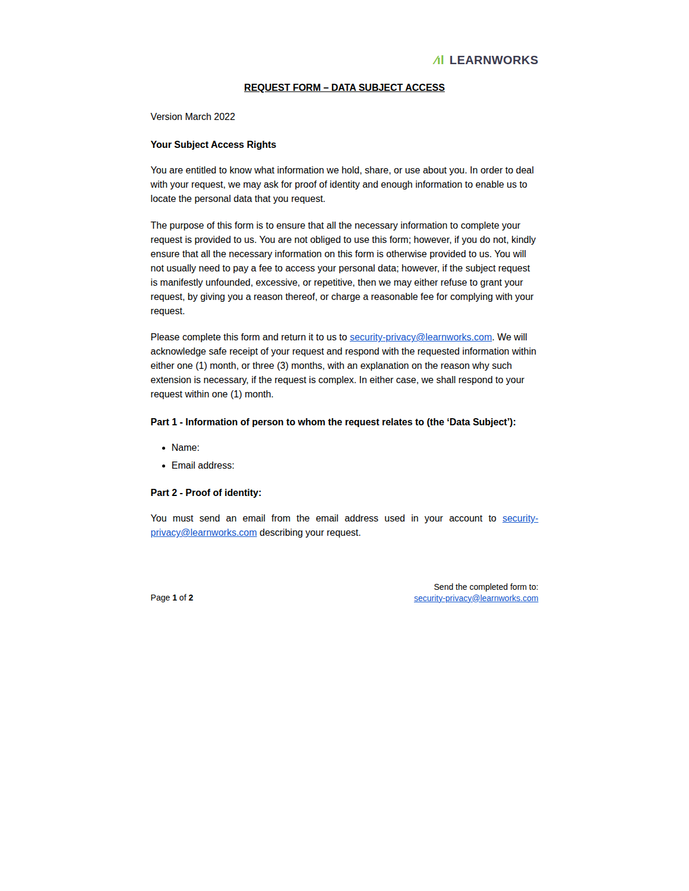⁄ıl LEARNWORKS
REQUEST FORM – DATA SUBJECT ACCESS
Version March 2022
Your Subject Access Rights
You are entitled to know what information we hold, share, or use about you. In order to deal with your request, we may ask for proof of identity and enough information to enable us to locate the personal data that you request.
The purpose of this form is to ensure that all the necessary information to complete your request is provided to us. You are not obliged to use this form; however, if you do not, kindly ensure that all the necessary information on this form is otherwise provided to us. You will not usually need to pay a fee to access your personal data; however, if the subject request is manifestly unfounded, excessive, or repetitive, then we may either refuse to grant your request, by giving you a reason thereof, or charge a reasonable fee for complying with your request.
Please complete this form and return it to us to security-privacy@learnworks.com. We will acknowledge safe receipt of your request and respond with the requested information within either one (1) month, or three (3) months, with an explanation on the reason why such extension is necessary, if the request is complex. In either case, we shall respond to your request within one (1) month.
Part 1 - Information of person to whom the request relates to (the ‘Data Subject’):
Name:
Email address:
Part 2 - Proof of identity:
You must send an email from the email address used in your account to security-privacy@learnworks.com describing your request.
Page 1 of 2
Send the completed form to: security-privacy@learnworks.com